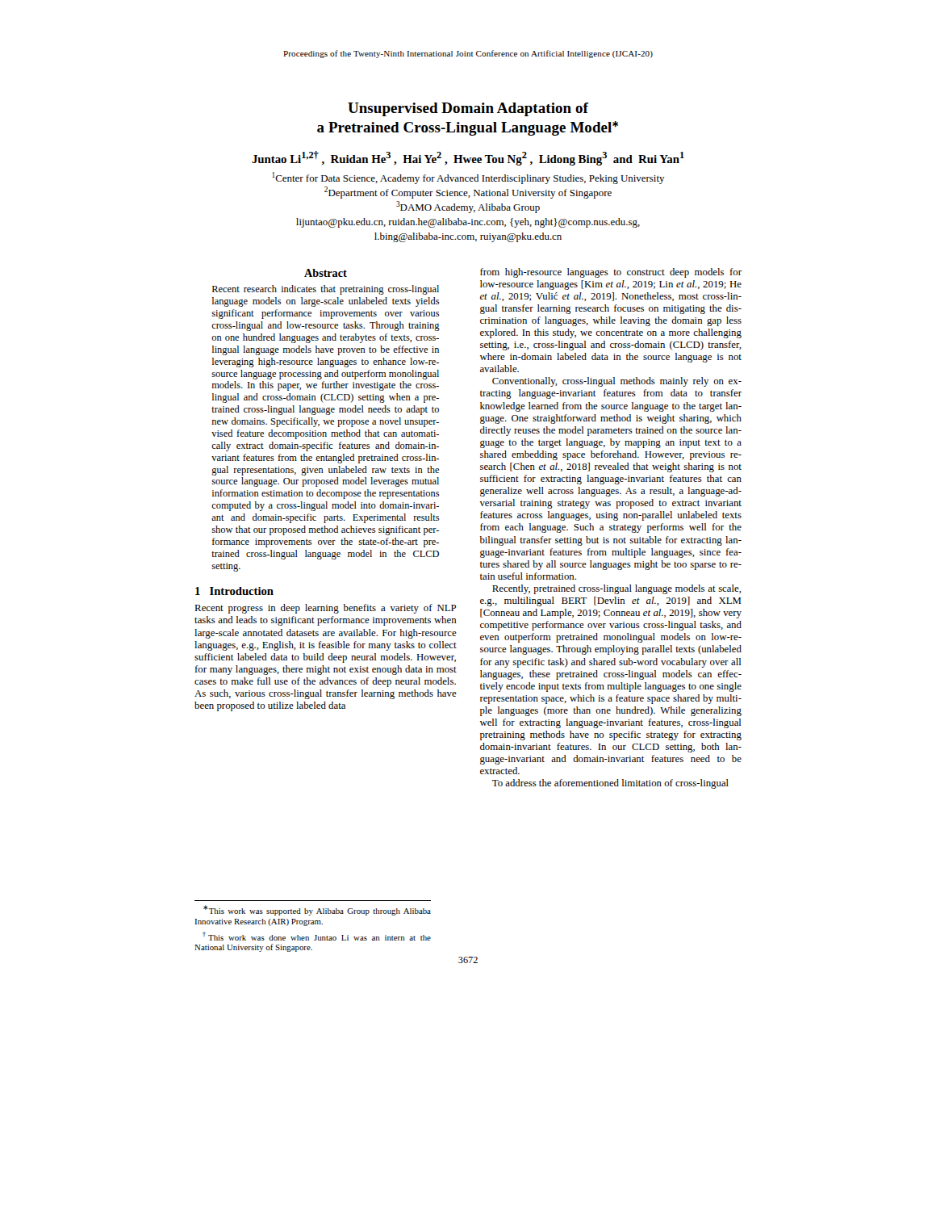Proceedings of the Twenty-Ninth International Joint Conference on Artificial Intelligence (IJCAI-20)
Unsupervised Domain Adaptation of
a Pretrained Cross-Lingual Language Model∗
Juntao Li1,2† , Ruidan He3 , Hai Ye2 , Hwee Tou Ng2 , Lidong Bing3 and Rui Yan1
1Center for Data Science, Academy for Advanced Interdisciplinary Studies, Peking University
2Department of Computer Science, National University of Singapore
3DAMO Academy, Alibaba Group
lijuntao@pku.edu.cn, ruidan.he@alibaba-inc.com, {yeh, nght}@comp.nus.edu.sg,
l.bing@alibaba-inc.com, ruiyan@pku.edu.cn
Abstract
Recent research indicates that pretraining cross-lingual language models on large-scale unlabeled texts yields significant performance improvements over various cross-lingual and low-resource tasks. Through training on one hundred languages and terabytes of texts, cross-lingual language models have proven to be effective in leveraging high-resource languages to enhance low-resource language processing and outperform monolingual models. In this paper, we further investigate the cross-lingual and cross-domain (CLCD) setting when a pretrained cross-lingual language model needs to adapt to new domains. Specifically, we propose a novel unsupervised feature decomposition method that can automatically extract domain-specific features and domain-invariant features from the entangled pretrained cross-lingual representations, given unlabeled raw texts in the source language. Our proposed model leverages mutual information estimation to decompose the representations computed by a cross-lingual model into domain-invariant and domain-specific parts. Experimental results show that our proposed method achieves significant performance improvements over the state-of-the-art pretrained cross-lingual language model in the CLCD setting.
1 Introduction
Recent progress in deep learning benefits a variety of NLP tasks and leads to significant performance improvements when large-scale annotated datasets are available. For high-resource languages, e.g., English, it is feasible for many tasks to collect sufficient labeled data to build deep neural models. However, for many languages, there might not exist enough data in most cases to make full use of the advances of deep neural models. As such, various cross-lingual transfer learning methods have been proposed to utilize labeled data
∗This work was supported by Alibaba Group through Alibaba Innovative Research (AIR) Program.
†This work was done when Juntao Li was an intern at the National University of Singapore.
from high-resource languages to construct deep models for low-resource languages [Kim et al., 2019; Lin et al., 2019; He et al., 2019; Vulić et al., 2019]. Nonetheless, most cross-lingual transfer learning research focuses on mitigating the discrimination of languages, while leaving the domain gap less explored. In this study, we concentrate on a more challenging setting, i.e., cross-lingual and cross-domain (CLCD) transfer, where in-domain labeled data in the source language is not available.
Conventionally, cross-lingual methods mainly rely on extracting language-invariant features from data to transfer knowledge learned from the source language to the target language. One straightforward method is weight sharing, which directly reuses the model parameters trained on the source language to the target language, by mapping an input text to a shared embedding space beforehand. However, previous research [Chen et al., 2018] revealed that weight sharing is not sufficient for extracting language-invariant features that can generalize well across languages. As a result, a language-adversarial training strategy was proposed to extract invariant features across languages, using non-parallel unlabeled texts from each language. Such a strategy performs well for the bilingual transfer setting but is not suitable for extracting language-invariant features from multiple languages, since features shared by all source languages might be too sparse to retain useful information.
Recently, pretrained cross-lingual language models at scale, e.g., multilingual BERT [Devlin et al., 2019] and XLM [Conneau and Lample, 2019; Conneau et al., 2019], show very competitive performance over various cross-lingual tasks, and even outperform pretrained monolingual models on low-resource languages. Through employing parallel texts (unlabeled for any specific task) and shared sub-word vocabulary over all languages, these pretrained cross-lingual models can effectively encode input texts from multiple languages to one single representation space, which is a feature space shared by multiple languages (more than one hundred). While generalizing well for extracting language-invariant features, cross-lingual pretraining methods have no specific strategy for extracting domain-invariant features. In our CLCD setting, both language-invariant and domain-invariant features need to be extracted.
To address the aforementioned limitation of cross-lingual
3672